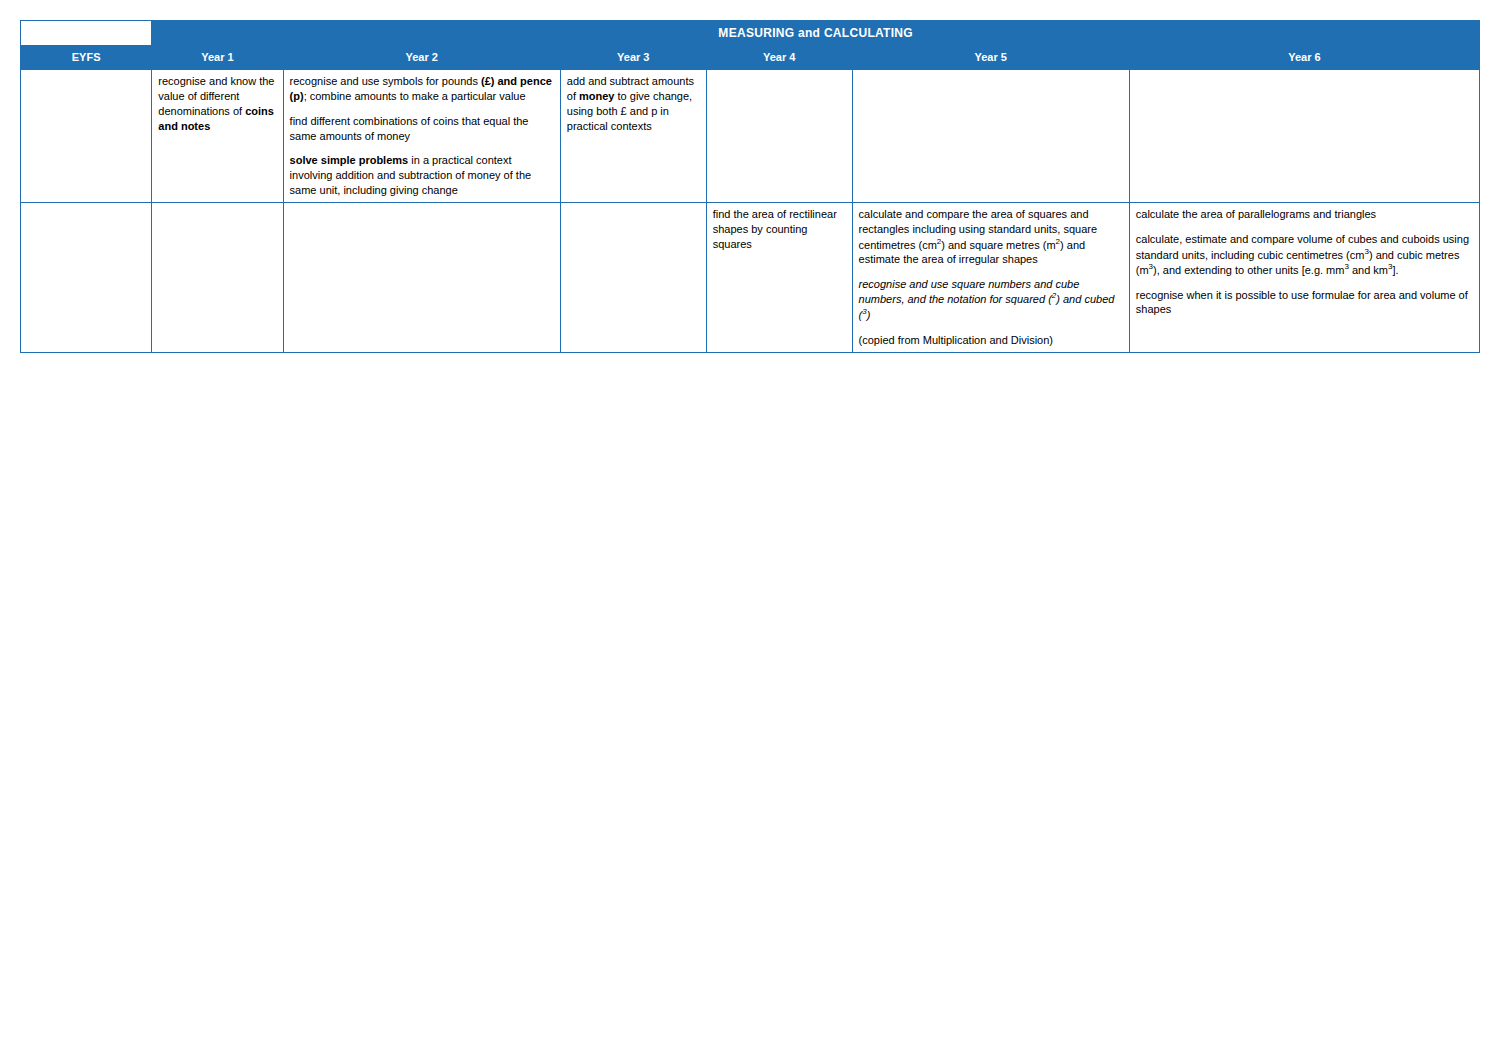| | MEASURING and CALCULATING |
| --- | --- |
| EYFS | Year 1 | Year 2 | Year 3 | Year 4 | Year 5 | Year 6 |
| | recognise and know the value of different denominations of coins and notes | recognise and use symbols for pounds (£) and pence (p) ; combine amounts to make a particular value find different combinations of coins that equal the same amounts of money solve simple problems in a practical context involving addition and subtraction of money of the same unit, including giving change | add and subtract amounts of money to give change, using both £ and p in practical contexts | | | |
| | | | | find the area of rectilinear shapes by counting squares | calculate and compare the area of squares and rectangles including using standard units, square centimetres (cm 2 ) and square metres (m 2 ) and estimate the area of irregular shapes recognise and use square numbers and cube numbers, and the notation for squared ( 2 ) and cubed ( 3 ) (copied from Multiplication and Division) | calculate the area of parallelograms and triangles calculate, estimate and compare volume of cubes and cuboids using standard units, including cubic centimetres (cm 3 ) and cubic metres (m 3 ), and extending to other units [e.g. mm 3 and km 3 ]. recognise when it is possible to use formulae for area and volume of shapes |